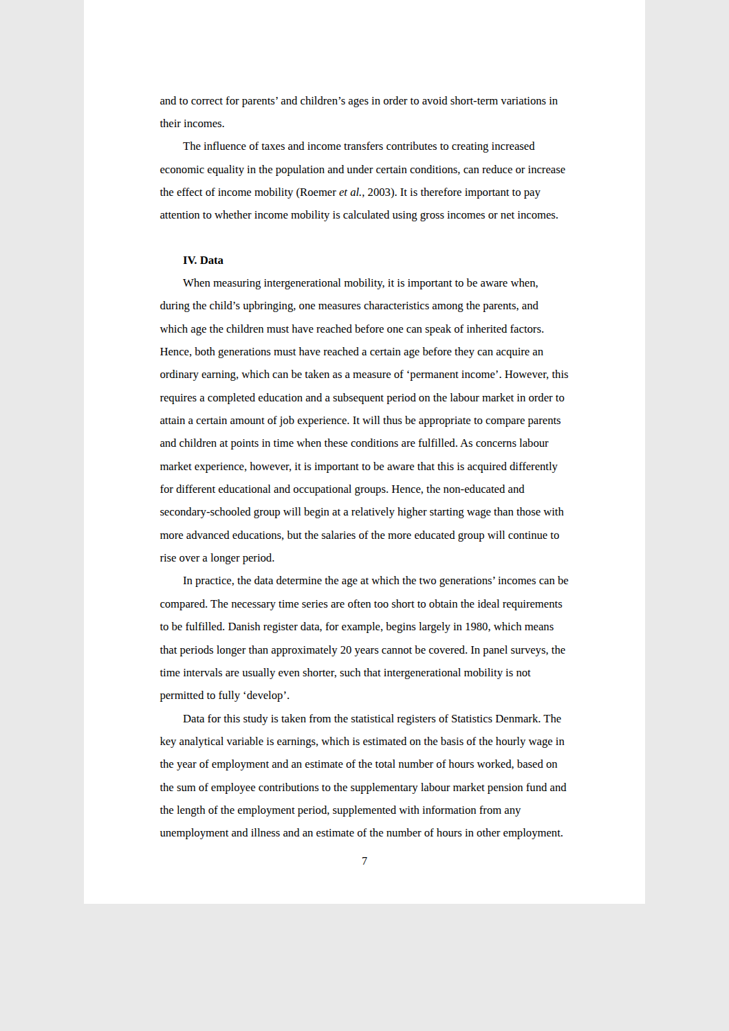and to correct for parents’ and children’s ages in order to avoid short-term variations in their incomes.
The influence of taxes and income transfers contributes to creating increased economic equality in the population and under certain conditions, can reduce or increase the effect of income mobility (Roemer et al., 2003). It is therefore important to pay attention to whether income mobility is calculated using gross incomes or net incomes.
IV. Data
When measuring intergenerational mobility, it is important to be aware when, during the child’s upbringing, one measures characteristics among the parents, and which age the children must have reached before one can speak of inherited factors. Hence, both generations must have reached a certain age before they can acquire an ordinary earning, which can be taken as a measure of ‘permanent income’. However, this requires a completed education and a subsequent period on the labour market in order to attain a certain amount of job experience. It will thus be appropriate to compare parents and children at points in time when these conditions are fulfilled. As concerns labour market experience, however, it is important to be aware that this is acquired differently for different educational and occupational groups. Hence, the non-educated and secondary-schooled group will begin at a relatively higher starting wage than those with more advanced educations, but the salaries of the more educated group will continue to rise over a longer period.
In practice, the data determine the age at which the two generations’ incomes can be compared. The necessary time series are often too short to obtain the ideal requirements to be fulfilled. Danish register data, for example, begins largely in 1980, which means that periods longer than approximately 20 years cannot be covered. In panel surveys, the time intervals are usually even shorter, such that intergenerational mobility is not permitted to fully ‘develop’.
Data for this study is taken from the statistical registers of Statistics Denmark. The key analytical variable is earnings, which is estimated on the basis of the hourly wage in the year of employment and an estimate of the total number of hours worked, based on the sum of employee contributions to the supplementary labour market pension fund and the length of the employment period, supplemented with information from any unemployment and illness and an estimate of the number of hours in other employment.
7